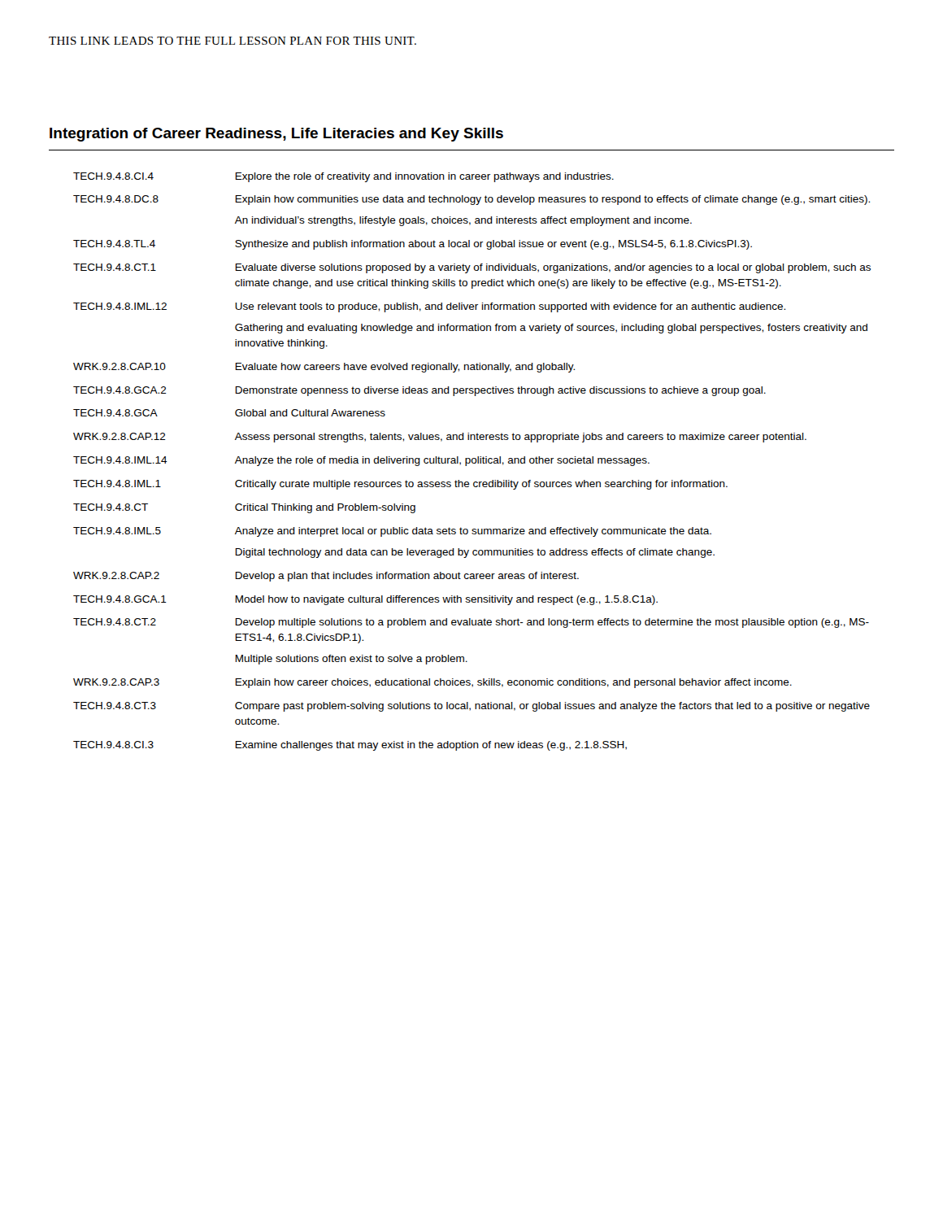THIS LINK LEADS TO THE FULL LESSON PLAN FOR THIS UNIT.
Integration of Career Readiness, Life Literacies and Key Skills
| TECH.9.4.8.CI.4 | Explore the role of creativity and innovation in career pathways and industries. |
| TECH.9.4.8.DC.8 | Explain how communities use data and technology to develop measures to respond to effects of climate change (e.g., smart cities). |
| | An individual’s strengths, lifestyle goals, choices, and interests affect employment and income. |
| TECH.9.4.8.TL.4 | Synthesize and publish information about a local or global issue or event (e.g., MSLS4-5, 6.1.8.CivicsPI.3). |
| TECH.9.4.8.CT.1 | Evaluate diverse solutions proposed by a variety of individuals, organizations, and/or agencies to a local or global problem, such as climate change, and use critical thinking skills to predict which one(s) are likely to be effective (e.g., MS-ETS1-2). |
| TECH.9.4.8.IML.12 | Use relevant tools to produce, publish, and deliver information supported with evidence for an authentic audience. |
| | Gathering and evaluating knowledge and information from a variety of sources, including global perspectives, fosters creativity and innovative thinking. |
| WRK.9.2.8.CAP.10 | Evaluate how careers have evolved regionally, nationally, and globally. |
| TECH.9.4.8.GCA.2 | Demonstrate openness to diverse ideas and perspectives through active discussions to achieve a group goal. |
| TECH.9.4.8.GCA | Global and Cultural Awareness |
| WRK.9.2.8.CAP.12 | Assess personal strengths, talents, values, and interests to appropriate jobs and careers to maximize career potential. |
| TECH.9.4.8.IML.14 | Analyze the role of media in delivering cultural, political, and other societal messages. |
| TECH.9.4.8.IML.1 | Critically curate multiple resources to assess the credibility of sources when searching for information. |
| TECH.9.4.8.CT | Critical Thinking and Problem-solving |
| TECH.9.4.8.IML.5 | Analyze and interpret local or public data sets to summarize and effectively communicate the data. |
| | Digital technology and data can be leveraged by communities to address effects of climate change. |
| WRK.9.2.8.CAP.2 | Develop a plan that includes information about career areas of interest. |
| TECH.9.4.8.GCA.1 | Model how to navigate cultural differences with sensitivity and respect (e.g., 1.5.8.C1a). |
| TECH.9.4.8.CT.2 | Develop multiple solutions to a problem and evaluate short- and long-term effects to determine the most plausible option (e.g., MS-ETS1-4, 6.1.8.CivicsDP.1). |
| | Multiple solutions often exist to solve a problem. |
| WRK.9.2.8.CAP.3 | Explain how career choices, educational choices, skills, economic conditions, and personal behavior affect income. |
| TECH.9.4.8.CT.3 | Compare past problem-solving solutions to local, national, or global issues and analyze the factors that led to a positive or negative outcome. |
| TECH.9.4.8.CI.3 | Examine challenges that may exist in the adoption of new ideas (e.g., 2.1.8.SSH, |